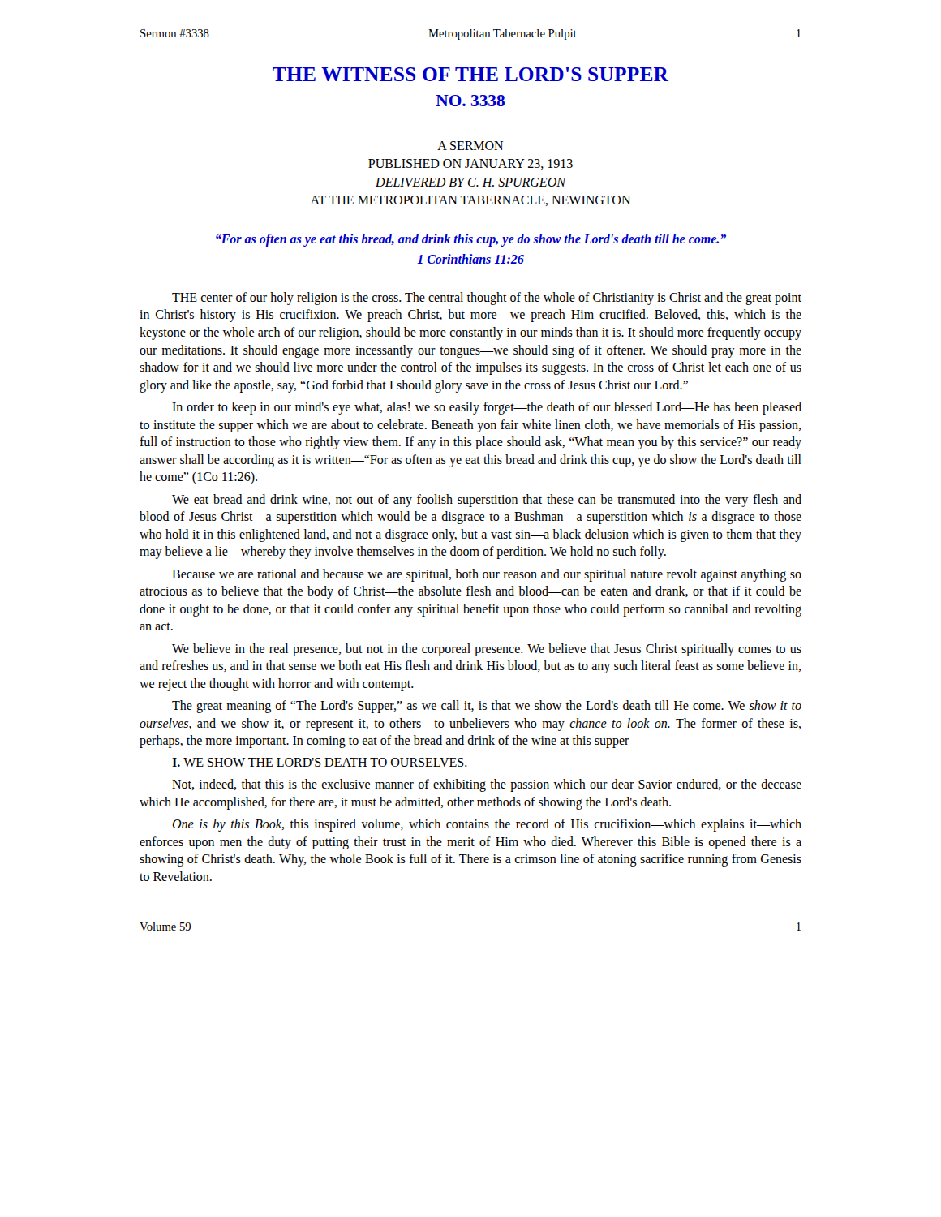Sermon #3338 Metropolitan Tabernacle Pulpit 1
THE WITNESS OF THE LORD'S SUPPER
NO. 3338
A SERMON
PUBLISHED ON JANUARY 23, 1913
DELIVERED BY C. H. SPURGEON
AT THE METROPOLITAN TABERNACLE, NEWINGTON
“For as often as ye eat this bread, and drink this cup, ye do show the Lord's death till he come.”
1 Corinthians 11:26
THE center of our holy religion is the cross. The central thought of the whole of Christianity is Christ and the great point in Christ's history is His crucifixion. We preach Christ, but more—we preach Him crucified. Beloved, this, which is the keystone or the whole arch of our religion, should be more constantly in our minds than it is. It should more frequently occupy our meditations. It should engage more incessantly our tongues—we should sing of it oftener. We should pray more in the shadow for it and we should live more under the control of the impulses its suggests. In the cross of Christ let each one of us glory and like the apostle, say, “God forbid that I should glory save in the cross of Jesus Christ our Lord.”
In order to keep in our mind's eye what, alas! we so easily forget—the death of our blessed Lord—He has been pleased to institute the supper which we are about to celebrate. Beneath yon fair white linen cloth, we have memorials of His passion, full of instruction to those who rightly view them. If any in this place should ask, “What mean you by this service?” our ready answer shall be according as it is written—“For as often as ye eat this bread and drink this cup, ye do show the Lord's death till he come” (1Co 11:26).
We eat bread and drink wine, not out of any foolish superstition that these can be transmuted into the very flesh and blood of Jesus Christ—a superstition which would be a disgrace to a Bushman—a superstition which is a disgrace to those who hold it in this enlightened land, and not a disgrace only, but a vast sin—a black delusion which is given to them that they may believe a lie—whereby they involve themselves in the doom of perdition. We hold no such folly.
Because we are rational and because we are spiritual, both our reason and our spiritual nature revolt against anything so atrocious as to believe that the body of Christ—the absolute flesh and blood—can be eaten and drank, or that if it could be done it ought to be done, or that it could confer any spiritual benefit upon those who could perform so cannibal and revolting an act.
We believe in the real presence, but not in the corporeal presence. We believe that Jesus Christ spiritually comes to us and refreshes us, and in that sense we both eat His flesh and drink His blood, but as to any such literal feast as some believe in, we reject the thought with horror and with contempt.
The great meaning of “The Lord's Supper,” as we call it, is that we show the Lord's death till He come. We show it to ourselves, and we show it, or represent it, to others—to unbelievers who may chance to look on. The former of these is, perhaps, the more important. In coming to eat of the bread and drink of the wine at this supper—
I. WE SHOW THE LORD'S DEATH TO OURSELVES.
Not, indeed, that this is the exclusive manner of exhibiting the passion which our dear Savior endured, or the decease which He accomplished, for there are, it must be admitted, other methods of showing the Lord's death.
One is by this Book, this inspired volume, which contains the record of His crucifixion—which explains it—which enforces upon men the duty of putting their trust in the merit of Him who died. Wherever this Bible is opened there is a showing of Christ's death. Why, the whole Book is full of it. There is a crimson line of atoning sacrifice running from Genesis to Revelation.
Volume 59 1